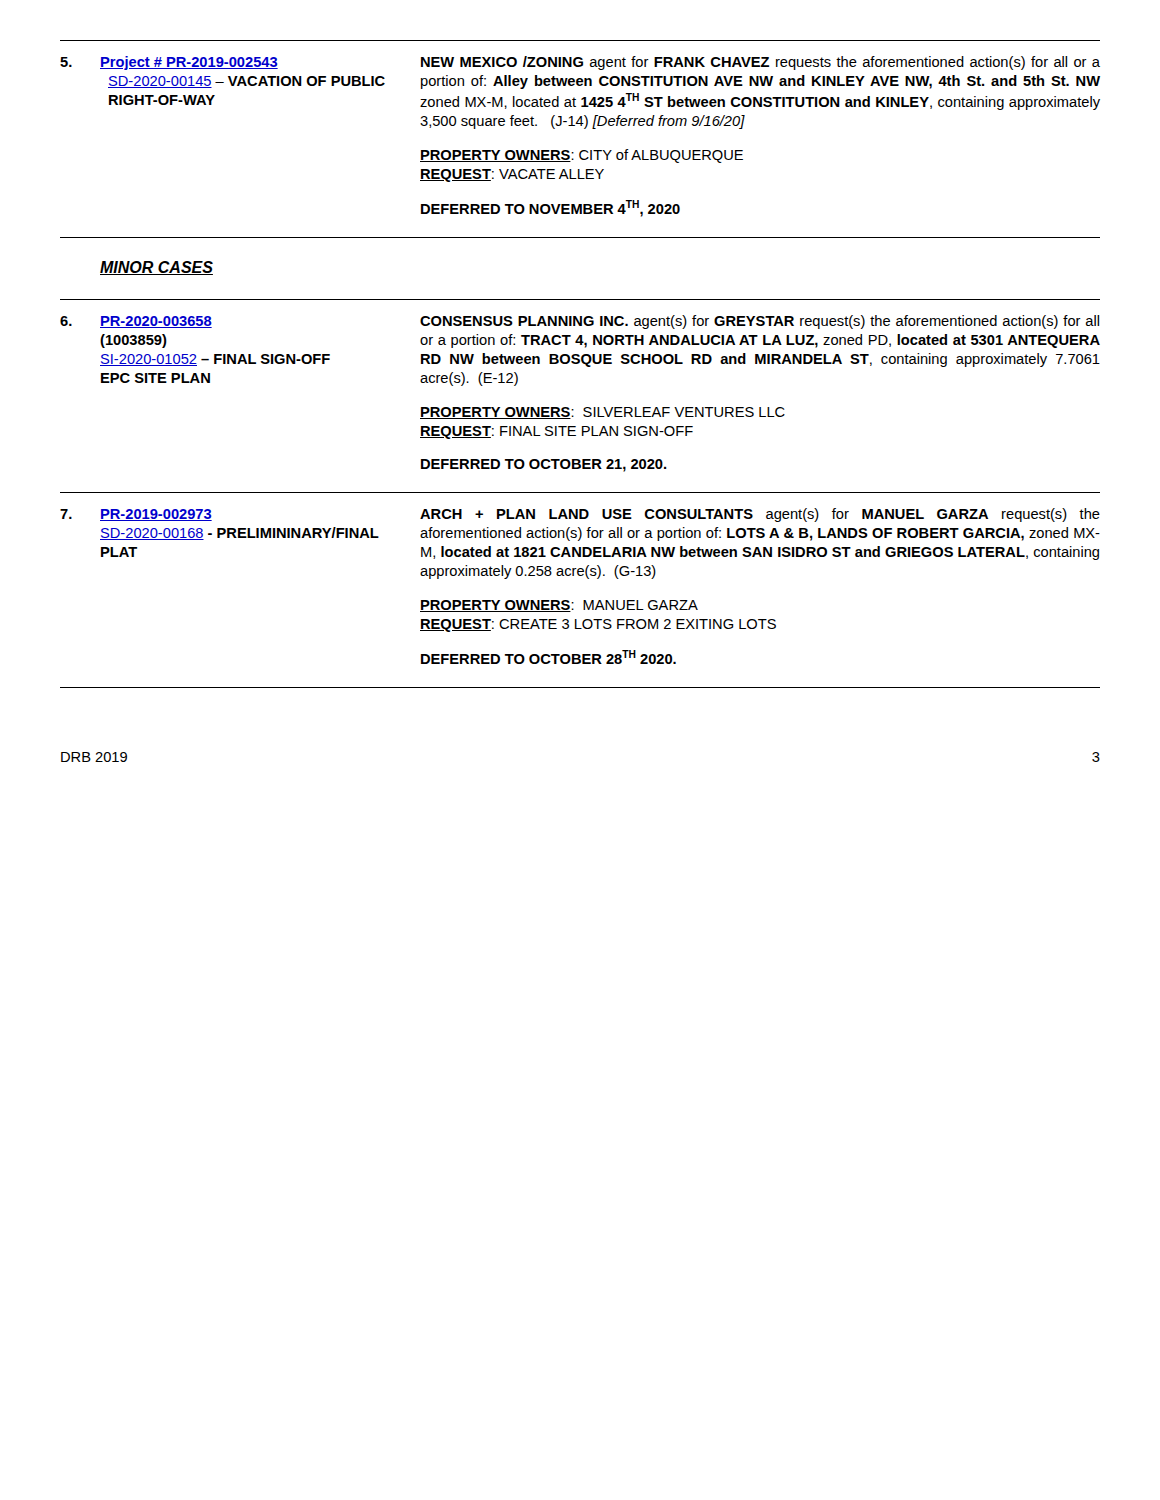5.
Project # PR-2019-002543
SD-2020-00145 – VACATION OF PUBLIC RIGHT-OF-WAY
NEW MEXICO /ZONING agent for FRANK CHAVEZ requests the aforementioned action(s) for all or a portion of: Alley between CONSTITUTION AVE NW and KINLEY AVE NW, 4th St. and 5th St. NW zoned MX-M, located at 1425 4TH ST between CONSTITUTION and KINLEY, containing approximately 3,500 square feet. (J-14) [Deferred from 9/16/20]
PROPERTY OWNERS: CITY of ALBUQUERQUE
REQUEST: VACATE ALLEY
DEFERRED TO NOVEMBER 4TH, 2020
MINOR CASES
6.
PR-2020-003658
(1003859)
SI-2020-01052 – FINAL SIGN-OFF
EPC SITE PLAN
CONSENSUS PLANNING INC. agent(s) for GREYSTAR request(s) the aforementioned action(s) for all or a portion of: TRACT 4, NORTH ANDALUCIA AT LA LUZ, zoned PD, located at 5301 ANTEQUERA RD NW between BOSQUE SCHOOL RD and MIRANDELA ST, containing approximately 7.7061 acre(s). (E-12)
PROPERTY OWNERS: SILVERLEAF VENTURES LLC
REQUEST: FINAL SITE PLAN SIGN-OFF
DEFERRED TO OCTOBER 21, 2020.
7.
PR-2019-002973
SD-2020-00168 - PRELIMININARY/FINAL PLAT
ARCH + PLAN LAND USE CONSULTANTS agent(s) for MANUEL GARZA request(s) the aforementioned action(s) for all or a portion of: LOTS A & B, LANDS OF ROBERT GARCIA, zoned MX-M, located at 1821 CANDELARIA NW between SAN ISIDRO ST and GRIEGOS LATERAL, containing approximately 0.258 acre(s). (G-13)
PROPERTY OWNERS: MANUEL GARZA
REQUEST: CREATE 3 LOTS FROM 2 EXITING LOTS
DEFERRED TO OCTOBER 28TH 2020.
DRB 2019
3